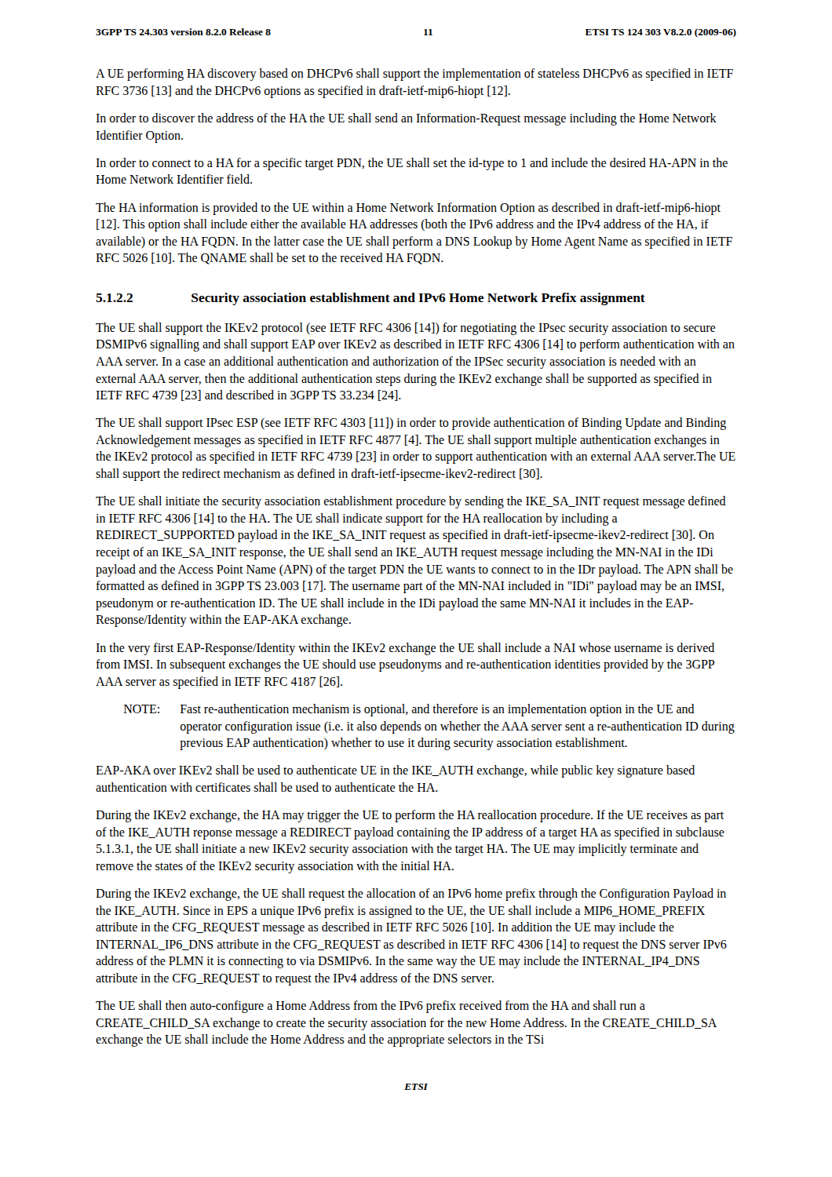3GPP TS 24.303 version 8.2.0 Release 8 11 ETSI TS 124 303 V8.2.0 (2009-06)
A UE performing HA discovery based on DHCPv6 shall support the implementation of stateless DHCPv6 as specified in IETF RFC 3736 [13] and the DHCPv6 options as specified in draft-ietf-mip6-hiopt [12].
In order to discover the address of the HA the UE shall send an Information-Request message including the Home Network Identifier Option.
In order to connect to a HA for a specific target PDN, the UE shall set the id-type to 1 and include the desired HA-APN in the Home Network Identifier field.
The HA information is provided to the UE within a Home Network Information Option as described in draft-ietf-mip6-hiopt [12]. This option shall include either the available HA addresses (both the IPv6 address and the IPv4 address of the HA, if available) or the HA FQDN. In the latter case the UE shall perform a DNS Lookup by Home Agent Name as specified in IETF RFC 5026 [10]. The QNAME shall be set to the received HA FQDN.
5.1.2.2 Security association establishment and IPv6 Home Network Prefix assignment
The UE shall support the IKEv2 protocol (see IETF RFC 4306 [14]) for negotiating the IPsec security association to secure DSMIPv6 signalling and shall support EAP over IKEv2 as described in IETF RFC 4306 [14] to perform authentication with an AAA server. In a case an additional authentication and authorization of the IPSec security association is needed with an external AAA server, then the additional authentication steps during the IKEv2 exchange shall be supported as specified in IETF RFC 4739 [23] and described in 3GPP TS 33.234 [24].
The UE shall support IPsec ESP (see IETF RFC 4303 [11]) in order to provide authentication of Binding Update and Binding Acknowledgement messages as specified in IETF RFC 4877 [4]. The UE shall support multiple authentication exchanges in the IKEv2 protocol as specified in IETF RFC 4739 [23] in order to support authentication with an external AAA server.The UE shall support the redirect mechanism as defined in draft-ietf-ipsecme-ikev2-redirect [30].
The UE shall initiate the security association establishment procedure by sending the IKE_SA_INIT request message defined in IETF RFC 4306 [14] to the HA. The UE shall indicate support for the HA reallocation by including a REDIRECT_SUPPORTED payload in the IKE_SA_INIT request as specified in draft-ietf-ipsecme-ikev2-redirect [30]. On receipt of an IKE_SA_INIT response, the UE shall send an IKE_AUTH request message including the MN-NAI in the IDi payload and the Access Point Name (APN) of the target PDN the UE wants to connect to in the IDr payload. The APN shall be formatted as defined in 3GPP TS 23.003 [17]. The username part of the MN-NAI included in "IDi" payload may be an IMSI, pseudonym or re-authentication ID. The UE shall include in the IDi payload the same MN-NAI it includes in the EAP-Response/Identity within the EAP-AKA exchange.
In the very first EAP-Response/Identity within the IKEv2 exchange the UE shall include a NAI whose username is derived from IMSI. In subsequent exchanges the UE should use pseudonyms and re-authentication identities provided by the 3GPP AAA server as specified in IETF RFC 4187 [26].
NOTE: Fast re-authentication mechanism is optional, and therefore is an implementation option in the UE and operator configuration issue (i.e. it also depends on whether the AAA server sent a re-authentication ID during previous EAP authentication) whether to use it during security association establishment.
EAP-AKA over IKEv2 shall be used to authenticate UE in the IKE_AUTH exchange, while public key signature based authentication with certificates shall be used to authenticate the HA.
During the IKEv2 exchange, the HA may trigger the UE to perform the HA reallocation procedure. If the UE receives as part of the IKE_AUTH reponse message a REDIRECT payload containing the IP address of a target HA as specified in subclause 5.1.3.1, the UE shall initiate a new IKEv2 security association with the target HA. The UE may implicitly terminate and remove the states of the IKEv2 security association with the initial HA.
During the IKEv2 exchange, the UE shall request the allocation of an IPv6 home prefix through the Configuration Payload in the IKE_AUTH. Since in EPS a unique IPv6 prefix is assigned to the UE, the UE shall include a MIP6_HOME_PREFIX attribute in the CFG_REQUEST message as described in IETF RFC 5026 [10]. In addition the UE may include the INTERNAL_IP6_DNS attribute in the CFG_REQUEST as described in IETF RFC 4306 [14] to request the DNS server IPv6 address of the PLMN it is connecting to via DSMIPv6. In the same way the UE may include the INTERNAL_IP4_DNS attribute in the CFG_REQUEST to request the IPv4 address of the DNS server.
The UE shall then auto-configure a Home Address from the IPv6 prefix received from the HA and shall run a CREATE_CHILD_SA exchange to create the security association for the new Home Address. In the CREATE_CHILD_SA exchange the UE shall include the Home Address and the appropriate selectors in the TSi
ETSI